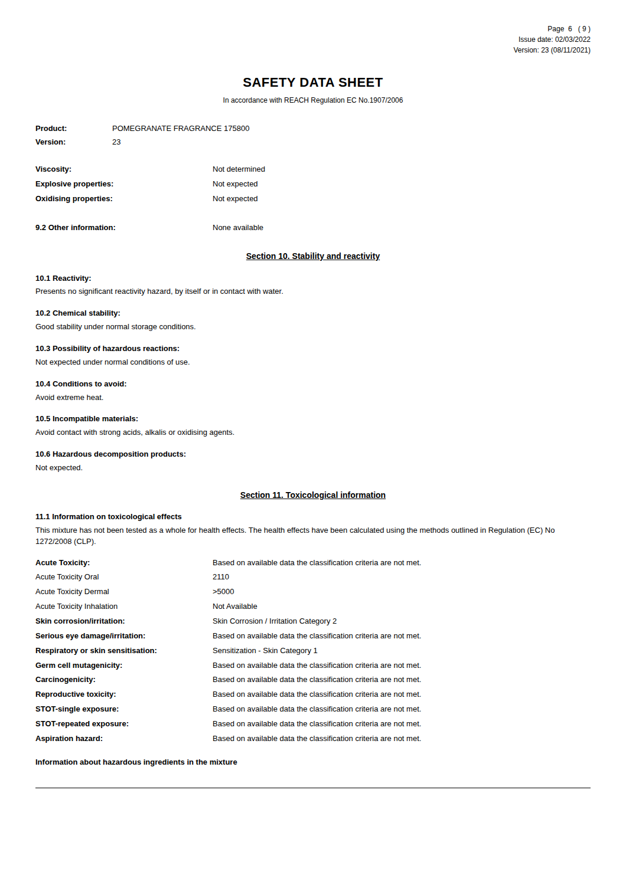Page 6 ( 9 )
Issue date: 02/03/2022
Version: 23 (08/11/2021)
SAFETY DATA SHEET
In accordance with REACH Regulation EC No.1907/2006
| Product: | POMEGRANATE FRAGRANCE 175800 |
| Version: | 23 |
| Viscosity: | Not determined |
| Explosive properties: | Not expected |
| Oxidising properties: | Not expected |
| 9.2 Other information: | None available |
Section 10. Stability and reactivity
10.1 Reactivity:
Presents no significant reactivity hazard, by itself or in contact with water.
10.2 Chemical stability:
Good stability under normal storage conditions.
10.3 Possibility of hazardous reactions:
Not expected under normal conditions of use.
10.4 Conditions to avoid:
Avoid extreme heat.
10.5 Incompatible materials:
Avoid contact with strong acids, alkalis or oxidising agents.
10.6 Hazardous decomposition products:
Not expected.
Section 11. Toxicological information
11.1 Information on toxicological effects
This mixture has not been tested as a whole for health effects. The health effects have been calculated using the methods outlined in Regulation (EC) No 1272/2008 (CLP).
| Acute Toxicity: | Based on available data the classification criteria are not met. |
| Acute Toxicity Oral | 2110 |
| Acute Toxicity Dermal | >5000 |
| Acute Toxicity Inhalation | Not Available |
| Skin corrosion/irritation: | Skin Corrosion / Irritation Category 2 |
| Serious eye damage/irritation: | Based on available data the classification criteria are not met. |
| Respiratory or skin sensitisation: | Sensitization - Skin Category 1 |
| Germ cell mutagenicity: | Based on available data the classification criteria are not met. |
| Carcinogenicity: | Based on available data the classification criteria are not met. |
| Reproductive toxicity: | Based on available data the classification criteria are not met. |
| STOT-single exposure: | Based on available data the classification criteria are not met. |
| STOT-repeated exposure: | Based on available data the classification criteria are not met. |
| Aspiration hazard: | Based on available data the classification criteria are not met. |
Information about hazardous ingredients in the mixture